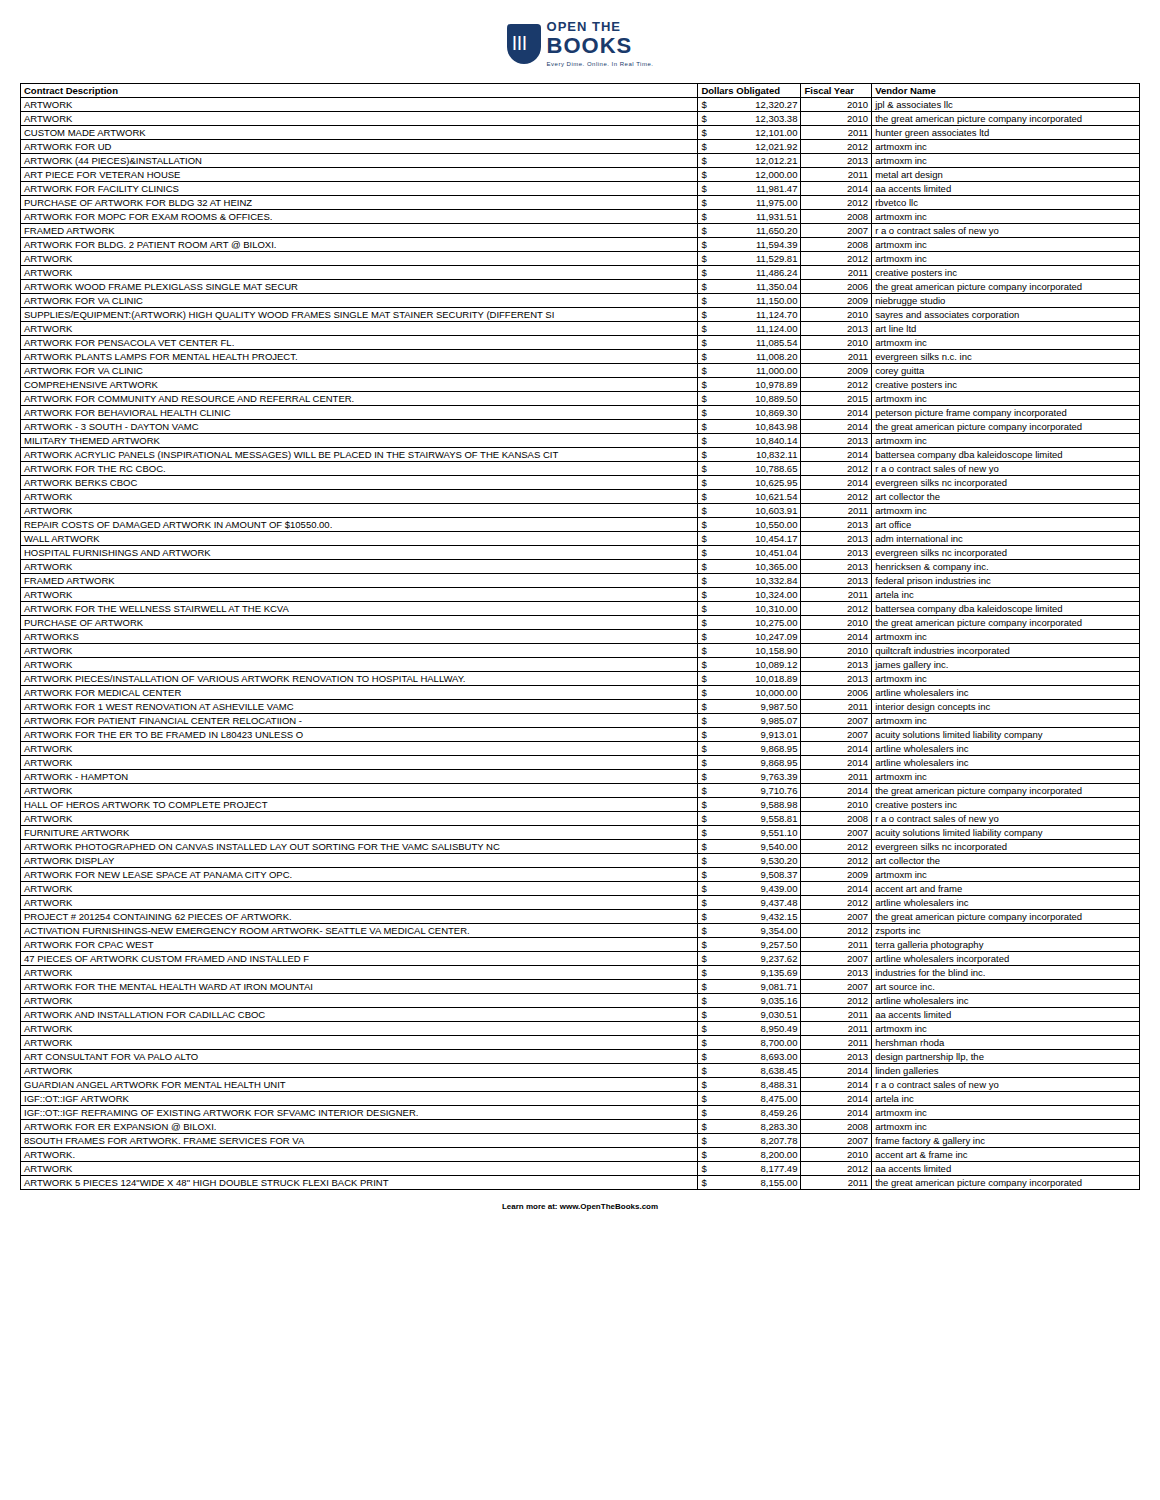OPEN THE
BOOKS
Every Dime. Online. In Real Time.
| Contract Description | Dollars Obligated | Fiscal Year | Vendor Name |
| --- | --- | --- | --- |
| ARTWORK | $ | 12,320.27 | 2010 | jpl & associates llc |
| ARTWORK | $ | 12,303.38 | 2010 | the great american picture company incorporated |
| CUSTOM MADE ARTWORK | $ | 12,101.00 | 2011 | hunter green associates ltd |
| ARTWORK FOR UD | $ | 12,021.92 | 2012 | artmoxm inc |
| ARTWORK (44 PIECES)&INSTALLATION | $ | 12,012.21 | 2013 | artmoxm inc |
| ART PIECE FOR VETERAN HOUSE | $ | 12,000.00 | 2011 | metal art design |
| ARTWORK FOR FACILITY CLINICS | $ | 11,981.47 | 2014 | aa accents limited |
| PURCHASE OF ARTWORK FOR BLDG 32 AT HEINZ | $ | 11,975.00 | 2012 | rbvetco llc |
| ARTWORK FOR MOPC FOR EXAM ROOMS & OFFICES. | $ | 11,931.51 | 2008 | artmoxm inc |
| FRAMED ARTWORK | $ | 11,650.20 | 2007 | r a o contract sales of new yo |
| ARTWORK FOR BLDG. 2 PATIENT ROOM ART @ BILOXI. | $ | 11,594.39 | 2008 | artmoxm inc |
| ARTWORK | $ | 11,529.81 | 2012 | artmoxm inc |
| ARTWORK | $ | 11,486.24 | 2011 | creative posters inc |
| ARTWORK WOOD FRAME PLEXIGLASS SINGLE MAT SECUR | $ | 11,350.04 | 2006 | the great american picture company incorporated |
| ARTWORK FOR VA CLINIC | $ | 11,150.00 | 2009 | niebrugge studio |
| SUPPLIES/EQUIPMENT:(ARTWORK) HIGH QUALITY WOOD FRAMES SINGLE MAT STAINER SECURITY (DIFFERENT SI | $ | 11,124.70 | 2010 | sayres and associates corporation |
| ARTWORK | $ | 11,124.00 | 2013 | art line ltd |
| ARTWORK FOR PENSACOLA VET CENTER FL. | $ | 11,085.54 | 2010 | artmoxm inc |
| ARTWORK PLANTS LAMPS FOR MENTAL HEALTH PROJECT. | $ | 11,008.20 | 2011 | evergreen silks n.c. inc |
| ARTWORK FOR VA CLINIC | $ | 11,000.00 | 2009 | corey guitta |
| COMPREHENSIVE ARTWORK | $ | 10,978.89 | 2012 | creative posters inc |
| ARTWORK FOR COMMUNITY AND RESOURCE AND REFERRAL CENTER. | $ | 10,889.50 | 2015 | artmoxm inc |
| ARTWORK FOR BEHAVIORAL HEALTH CLINIC | $ | 10,869.30 | 2014 | peterson picture frame company incorporated |
| ARTWORK - 3 SOUTH - DAYTON VAMC | $ | 10,843.98 | 2014 | the great american picture company incorporated |
| MILITARY THEMED ARTWORK | $ | 10,840.14 | 2013 | artmoxm inc |
| ARTWORK ACRYLIC PANELS (INSPIRATIONAL MESSAGES) WILL BE PLACED IN THE STAIRWAYS OF THE KANSAS CIT | $ | 10,832.11 | 2014 | battersea company dba kaleidoscope limited |
| ARTWORK FOR THE RC CBOC. | $ | 10,788.65 | 2012 | r a o contract sales of new yo |
| ARTWORK BERKS CBOC | $ | 10,625.95 | 2014 | evergreen silks nc incorporated |
| ARTWORK | $ | 10,621.54 | 2012 | art collector the |
| ARTWORK | $ | 10,603.91 | 2011 | artmoxm inc |
| REPAIR COSTS OF DAMAGED ARTWORK IN AMOUNT OF $10550.00. | $ | 10,550.00 | 2013 | art office |
| WALL ARTWORK | $ | 10,454.17 | 2013 | adm international inc |
| HOSPITAL FURNISHINGS AND ARTWORK | $ | 10,451.04 | 2013 | evergreen silks nc incorporated |
| ARTWORK | $ | 10,365.00 | 2013 | henricksen & company inc. |
| FRAMED ARTWORK | $ | 10,332.84 | 2013 | federal prison industries inc |
| ARTWORK | $ | 10,324.00 | 2011 | artela inc |
| ARTWORK FOR THE WELLNESS STAIRWELL AT THE KCVA | $ | 10,310.00 | 2012 | battersea company dba kaleidoscope limited |
| PURCHASE OF ARTWORK | $ | 10,275.00 | 2010 | the great american picture company incorporated |
| ARTWORKS | $ | 10,247.09 | 2014 | artmoxm inc |
| ARTWORK | $ | 10,158.90 | 2010 | quiltcraft industries incorporated |
| ARTWORK | $ | 10,089.12 | 2013 | james gallery inc. |
| ARTWORK PIECES/INSTALLATION OF VARIOUS ARTWORK RENOVATION TO HOSPITAL HALLWAY. | $ | 10,018.89 | 2013 | artmoxm inc |
| ARTWORK FOR MEDICAL CENTER | $ | 10,000.00 | 2006 | artline wholesalers inc |
| ARTWORK FOR 1 WEST RENOVATION AT ASHEVILLE VAMC | $ | 9,987.50 | 2011 | interior design concepts inc |
| ARTWORK FOR PATIENT FINANCIAL CENTER RELOCATIION - | $ | 9,985.07 | 2007 | artmoxm inc |
| ARTWORK FOR THE ER TO BE FRAMED IN L80423 UNLESS O | $ | 9,913.01 | 2007 | acuity solutions limited liability company |
| ARTWORK | $ | 9,868.95 | 2014 | artline wholesalers inc |
| ARTWORK | $ | 9,868.95 | 2014 | artline wholesalers inc |
| ARTWORK - HAMPTON | $ | 9,763.39 | 2011 | artmoxm inc |
| ARTWORK | $ | 9,710.76 | 2014 | the great american picture company incorporated |
| HALL OF HEROS ARTWORK TO COMPLETE PROJECT | $ | 9,588.98 | 2010 | creative posters inc |
| ARTWORK | $ | 9,558.81 | 2008 | r a o contract sales of new yo |
| FURNITURE ARTWORK | $ | 9,551.10 | 2007 | acuity solutions limited liability company |
| ARTWORK PHOTOGRAPHED ON CANVAS INSTALLED LAY OUT SORTING FOR THE VAMC SALISBUTY NC | $ | 9,540.00 | 2012 | evergreen silks nc incorporated |
| ARTWORK DISPLAY | $ | 9,530.20 | 2012 | art collector the |
| ARTWORK FOR NEW LEASE SPACE AT PANAMA CITY OPC. | $ | 9,508.37 | 2009 | artmoxm inc |
| ARTWORK | $ | 9,439.00 | 2014 | accent art and frame |
| ARTWORK | $ | 9,437.48 | 2012 | artline wholesalers inc |
| PROJECT # 201254 CONTAINING 62 PIECES OF ARTWORK. | $ | 9,432.15 | 2007 | the great american picture company incorporated |
| ACTIVATION FURNISHINGS-NEW EMERGENCY ROOM ARTWORK- SEATTLE VA MEDICAL CENTER. | $ | 9,354.00 | 2012 | zsports inc |
| ARTWORK FOR CPAC WEST | $ | 9,257.50 | 2011 | terra galleria photography |
| 47 PIECES OF ARTWORK CUSTOM FRAMED AND INSTALLED F | $ | 9,237.62 | 2007 | artline wholesalers incorporated |
| ARTWORK | $ | 9,135.69 | 2013 | industries for the blind inc. |
| ARTWORK FOR THE MENTAL HEALTH WARD AT IRON MOUNTAI | $ | 9,081.71 | 2007 | art source inc. |
| ARTWORK | $ | 9,035.16 | 2012 | artline wholesalers inc |
| ARTWORK AND INSTALLATION FOR CADILLAC CBOC | $ | 9,030.51 | 2011 | aa accents limited |
| ARTWORK | $ | 8,950.49 | 2011 | artmoxm inc |
| ARTWORK | $ | 8,700.00 | 2011 | hershman rhoda |
| ART CONSULTANT FOR VA PALO ALTO | $ | 8,693.00 | 2013 | design partnership llp, the |
| ARTWORK | $ | 8,638.45 | 2014 | linden galleries |
| GUARDIAN ANGEL ARTWORK FOR MENTAL HEALTH UNIT | $ | 8,488.31 | 2014 | r a o contract sales of new yo |
| IGF::OT::IGF ARTWORK | $ | 8,475.00 | 2014 | artela inc |
| IGF::OT::IGF REFRAMING OF EXISTING ARTWORK FOR SFVAMC INTERIOR DESIGNER. | $ | 8,459.26 | 2014 | artmoxm inc |
| ARTWORK FOR ER EXPANSION @ BILOXI. | $ | 8,283.30 | 2008 | artmoxm inc |
| 8SOUTH FRAMES FOR ARTWORK. FRAME SERVICES FOR VA | $ | 8,207.78 | 2007 | frame factory & gallery inc |
| ARTWORK. | $ | 8,200.00 | 2010 | accent art & frame inc |
| ARTWORK | $ | 8,177.49 | 2012 | aa accents limited |
| ARTWORK 5 PIECES 124"WIDE X 48" HIGH DOUBLE STRUCK FLEXI BACK PRINT | $ | 8,155.00 | 2011 | the great american picture company incorporated |
Learn more at: www.OpenTheBooks.com